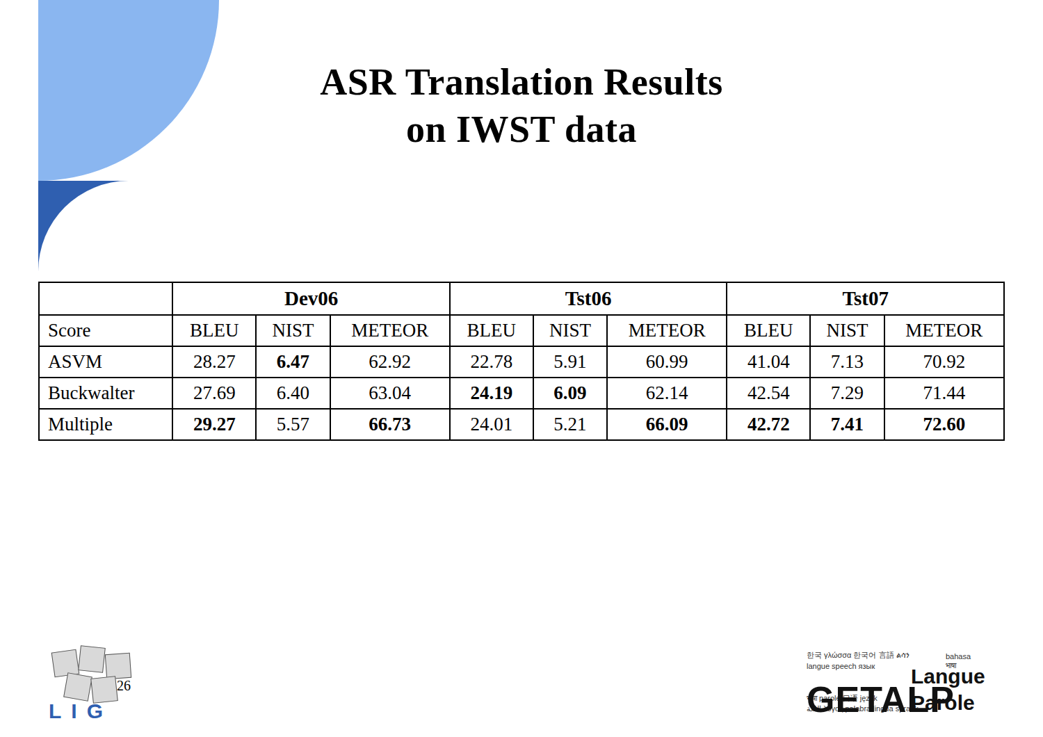ASR Translation Results
on IWST data
| | Dev06 | Tst06 | Tst07 |
| --- | --- | --- | --- |
| Score | BLEU | NIST | METEOR | BLEU | NIST | METEOR | BLEU | NIST | METEOR |
| ASVM | 28.27 | 6.47 | 62.92 | 22.78 | 5.91 | 60.99 | 41.04 | 7.13 | 70.92 |
| Buckwalter | 27.69 | 6.40 | 63.04 | 24.19 | 6.09 | 62.14 | 42.54 | 7.29 | 71.44 |
| Multiple | 29.27 | 5.57 | 66.73 | 24.01 | 5.21 | 66.09 | 42.72 | 7.41 | 72.60 |
LIG
26
한국 γλώσσα 한국어 言語 ልሳን
langue speech язык
भाषा parole 口语 język
اللغة λόγος palabra lingua spraak
bahasa
भाषा
GETALP
Langue
Parole